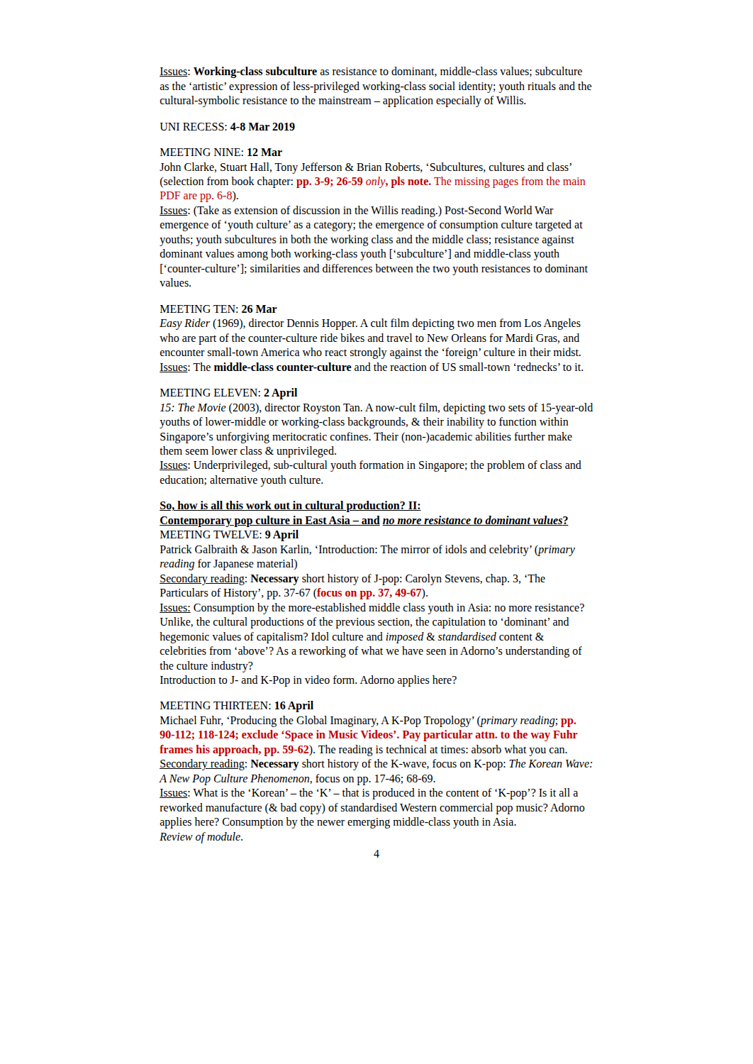Issues: Working-class subculture as resistance to dominant, middle-class values; subculture as the ‘artistic’ expression of less-privileged working-class social identity; youth rituals and the cultural-symbolic resistance to the mainstream – application especially of Willis.
UNI RECESS: 4-8 Mar 2019
MEETING NINE: 12 Mar
John Clarke, Stuart Hall, Tony Jefferson & Brian Roberts, ‘Subcultures, cultures and class’ (selection from book chapter: pp. 3-9; 26-59 only, pls note. The missing pages from the main PDF are pp. 6-8).
Issues: (Take as extension of discussion in the Willis reading.) Post-Second World War emergence of ‘youth culture’ as a category; the emergence of consumption culture targeted at youths; youth subcultures in both the working class and the middle class; resistance against dominant values among both working-class youth [‘subculture’] and middle-class youth [‘counter-culture’]; similarities and differences between the two youth resistances to dominant values.
MEETING TEN: 26 Mar
Easy Rider (1969), director Dennis Hopper. A cult film depicting two men from Los Angeles who are part of the counter-culture ride bikes and travel to New Orleans for Mardi Gras, and encounter small-town America who react strongly against the ‘foreign’ culture in their midst.
Issues: The middle-class counter-culture and the reaction of US small-town ‘rednecks’ to it.
MEETING ELEVEN: 2 April
15: The Movie (2003), director Royston Tan. A now-cult film, depicting two sets of 15-year-old youths of lower-middle or working-class backgrounds, & their inability to function within Singapore’s unforgiving meritocratic confines. Their (non-)academic abilities further make them seem lower class & unprivileged.
Issues: Underprivileged, sub-cultural youth formation in Singapore; the problem of class and education; alternative youth culture.
So, how is all this work out in cultural production? II:
Contemporary pop culture in East Asia – and no more resistance to dominant values?
MEETING TWELVE: 9 April
Patrick Galbraith & Jason Karlin, ‘Introduction: The mirror of idols and celebrity’ (primary reading for Japanese material)
Secondary reading: Necessary short history of J-pop: Carolyn Stevens, chap. 3, ‘The Particulars of History’, pp. 37-67 (focus on pp. 37, 49-67).
Issues: Consumption by the more-established middle class youth in Asia: no more resistance? Unlike, the cultural productions of the previous section, the capitulation to ‘dominant’ and hegemonic values of capitalism? Idol culture and imposed & standardised content & celebrities from ‘above’? As a reworking of what we have seen in Adorno’s understanding of the culture industry?
Introduction to J- and K-Pop in video form. Adorno applies here?
MEETING THIRTEEN: 16 April
Michael Fuhr, ‘Producing the Global Imaginary, A K-Pop Tropology’ (primary reading; pp. 90-112; 118-124; exclude ‘Space in Music Videos’. Pay particular attn. to the way Fuhr frames his approach, pp. 59-62). The reading is technical at times: absorb what you can.
Secondary reading: Necessary short history of the K-wave, focus on K-pop: The Korean Wave: A New Pop Culture Phenomenon, focus on pp. 17-46; 68-69.
Issues: What is the ‘Korean’ – the ‘K’ – that is produced in the content of ‘K-pop’? Is it all a reworked manufacture (& bad copy) of standardised Western commercial pop music? Adorno applies here? Consumption by the newer emerging middle-class youth in Asia.
Review of module.
4